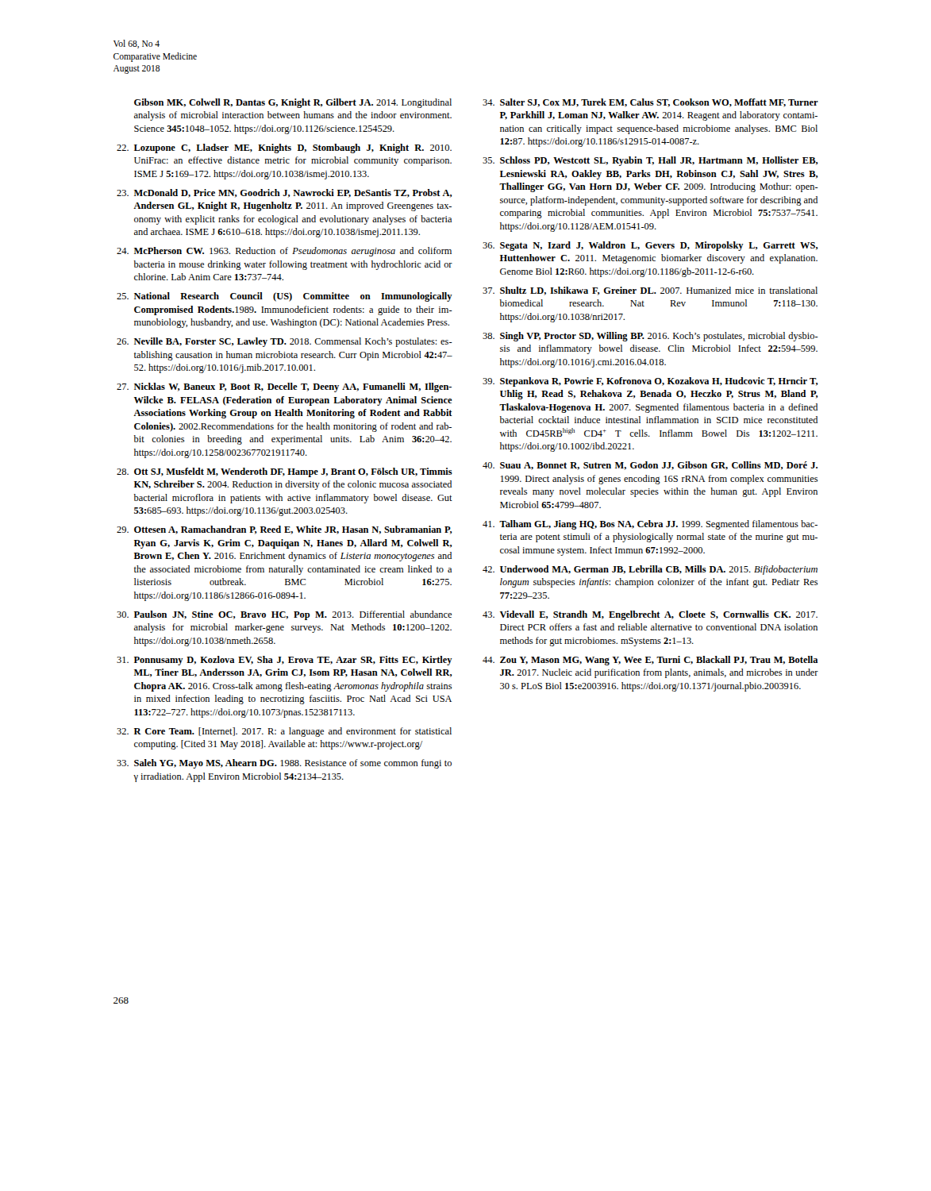Vol 68, No 4
Comparative Medicine
August 2018
Gibson MK, Colwell R, Dantas G, Knight R, Gilbert JA. 2014. Longitudinal analysis of microbial interaction between humans and the indoor environment. Science 345: 1048–1052. https://doi.org/10.1126/science.1254529.
22. Lozupone C, Lladser ME, Knights D, Stombaugh J, Knight R. 2010. UniFrac: an effective distance metric for microbial community comparison. ISME J 5: 169–172. https://doi.org/10.1038/ismej.2010.133.
23. McDonald D, Price MN, Goodrich J, Nawrocki EP, DeSantis TZ, Probst A, Andersen GL, Knight R, Hugenholtz P. 2011. An improved Greengenes taxonomy with explicit ranks for ecological and evolutionary analyses of bacteria and archaea. ISME J 6: 610–618. https://doi.org/10.1038/ismej.2011.139.
24. McPherson CW. 1963. Reduction of Pseudomonas aeruginosa and coliform bacteria in mouse drinking water following treatment with hydrochloric acid or chlorine. Lab Anim Care 13: 737–744.
25. National Research Council (US) Committee on Immunologically Compromised Rodents. 1989. Immunodeficient rodents: a guide to their immunobiology, husbandry, and use. Washington (DC): National Academies Press.
26. Neville BA, Forster SC, Lawley TD. 2018. Commensal Koch’s postulates: establishing causation in human microbiota research. Curr Opin Microbiol 42: 47–52. https://doi.org/10.1016/j.mib.2017.10.001.
27. Nicklas W, Baneux P, Boot R, Decelle T, Deeny AA, Fumanelli M, Illgen-Wilcke B. FELASA (Federation of European Laboratory Animal Science Associations Working Group on Health Monitoring of Rodent and Rabbit Colonies). 2002.Recommendations for the health monitoring of rodent and rabbit colonies in breeding and experimental units. Lab Anim 36: 20–42. https://doi.org/10.1258/0023677021911740.
28. Ott SJ, Musfeldt M, Wenderoth DF, Hampe J, Brant O, Fölsch UR, Timmis KN, Schreiber S. 2004. Reduction in diversity of the colonic mucosa associated bacterial microflora in patients with active inflammatory bowel disease. Gut 53: 685–693. https://doi.org/10.1136/gut.2003.025403.
29. Ottesen A, Ramachandran P, Reed E, White JR, Hasan N, Subramanian P, Ryan G, Jarvis K, Grim C, Daquiqan N, Hanes D, Allard M, Colwell R, Brown E, Chen Y. 2016. Enrichment dynamics of Listeria monocytogenes and the associated microbiome from naturally contaminated ice cream linked to a listeriosis outbreak. BMC Microbiol 16: 275. https://doi.org/10.1186/s12866-016-0894-1.
30. Paulson JN, Stine OC, Bravo HC, Pop M. 2013. Differential abundance analysis for microbial marker-gene surveys. Nat Methods 10: 1200–1202. https://doi.org/10.1038/nmeth.2658.
31. Ponnusamy D, Kozlova EV, Sha J, Erova TE, Azar SR, Fitts EC, Kirtley ML, Tiner BL, Andersson JA, Grim CJ, Isom RP, Hasan NA, Colwell RR, Chopra AK. 2016. Cross-talk among flesh-eating Aeromonas hydrophila strains in mixed infection leading to necrotizing fasciitis. Proc Natl Acad Sci USA 113: 722–727. https://doi.org/10.1073/pnas.1523817113.
32. R Core Team. [Internet]. 2017. R: a language and environment for statistical computing. [Cited 31 May 2018]. Available at: https://www.r-project.org/
33. Saleh YG, Mayo MS, Ahearn DG. 1988. Resistance of some common fungi to γ irradiation. Appl Environ Microbiol 54: 2134–2135.
34. Salter SJ, Cox MJ, Turek EM, Calus ST, Cookson WO, Moffatt MF, Turner P, Parkhill J, Loman NJ, Walker AW. 2014. Reagent and laboratory contamination can critically impact sequence-based microbiome analyses. BMC Biol 12: 87. https://doi.org/10.1186/s12915-014-0087-z.
35. Schloss PD, Westcott SL, Ryabin T, Hall JR, Hartmann M, Hollister EB, Lesniewski RA, Oakley BB, Parks DH, Robinson CJ, Sahl JW, Stres B, Thallinger GG, Van Horn DJ, Weber CF. 2009. Introducing Mothur: open-source, platform-independent, community-supported software for describing and comparing microbial communities. Appl Environ Microbiol 75: 7537–7541. https://doi.org/10.1128/AEM.01541-09.
36. Segata N, Izard J, Waldron L, Gevers D, Miropolsky L, Garrett WS, Huttenhower C. 2011. Metagenomic biomarker discovery and explanation. Genome Biol 12: R60. https://doi.org/10.1186/gb-2011-12-6-r60.
37. Shultz LD, Ishikawa F, Greiner DL. 2007. Humanized mice in translational biomedical research. Nat Rev Immunol 7: 118–130. https://doi.org/10.1038/nri2017.
38. Singh VP, Proctor SD, Willing BP. 2016. Koch’s postulates, microbial dysbiosis and inflammatory bowel disease. Clin Microbiol Infect 22: 594–599. https://doi.org/10.1016/j.cmi.2016.04.018.
39. Stepankova R, Powrie F, Kofronova O, Kozakova H, Hudcovic T, Hrncir T, Uhlig H, Read S, Rehakova Z, Benada O, Heczko P, Strus M, Bland P, Tlaskalova-Hogenova H. 2007. Segmented filamentous bacteria in a defined bacterial cocktail induce intestinal inflammation in SCID mice reconstituted with CD45RBhigh CD4+ T cells. Inflamm Bowel Dis 13: 1202–1211. https://doi.org/10.1002/ibd.20221.
40. Suau A, Bonnet R, Sutren M, Godon JJ, Gibson GR, Collins MD, Doré J. 1999. Direct analysis of genes encoding 16S rRNA from complex communities reveals many novel molecular species within the human gut. Appl Environ Microbiol 65: 4799–4807.
41. Talham GL, Jiang HQ, Bos NA, Cebra JJ. 1999. Segmented filamentous bacteria are potent stimuli of a physiologically normal state of the murine gut mucosal immune system. Infect Immun 67: 1992–2000.
42. Underwood MA, German JB, Lebrilla CB, Mills DA. 2015. Bifidobacterium longum subspecies infantis: champion colonizer of the infant gut. Pediatr Res 77: 229–235.
43. Videvall E, Strandh M, Engelbrecht A, Cloete S, Cornwallis CK. 2017. Direct PCR offers a fast and reliable alternative to conventional DNA isolation methods for gut microbiomes. mSystems 2: 1–13.
44. Zou Y, Mason MG, Wang Y, Wee E, Turni C, Blackall PJ, Trau M, Botella JR. 2017. Nucleic acid purification from plants, animals, and microbes in under 30 s. PLoS Biol 15: e2003916. https://doi.org/10.1371/journal.pbio.2003916.
268